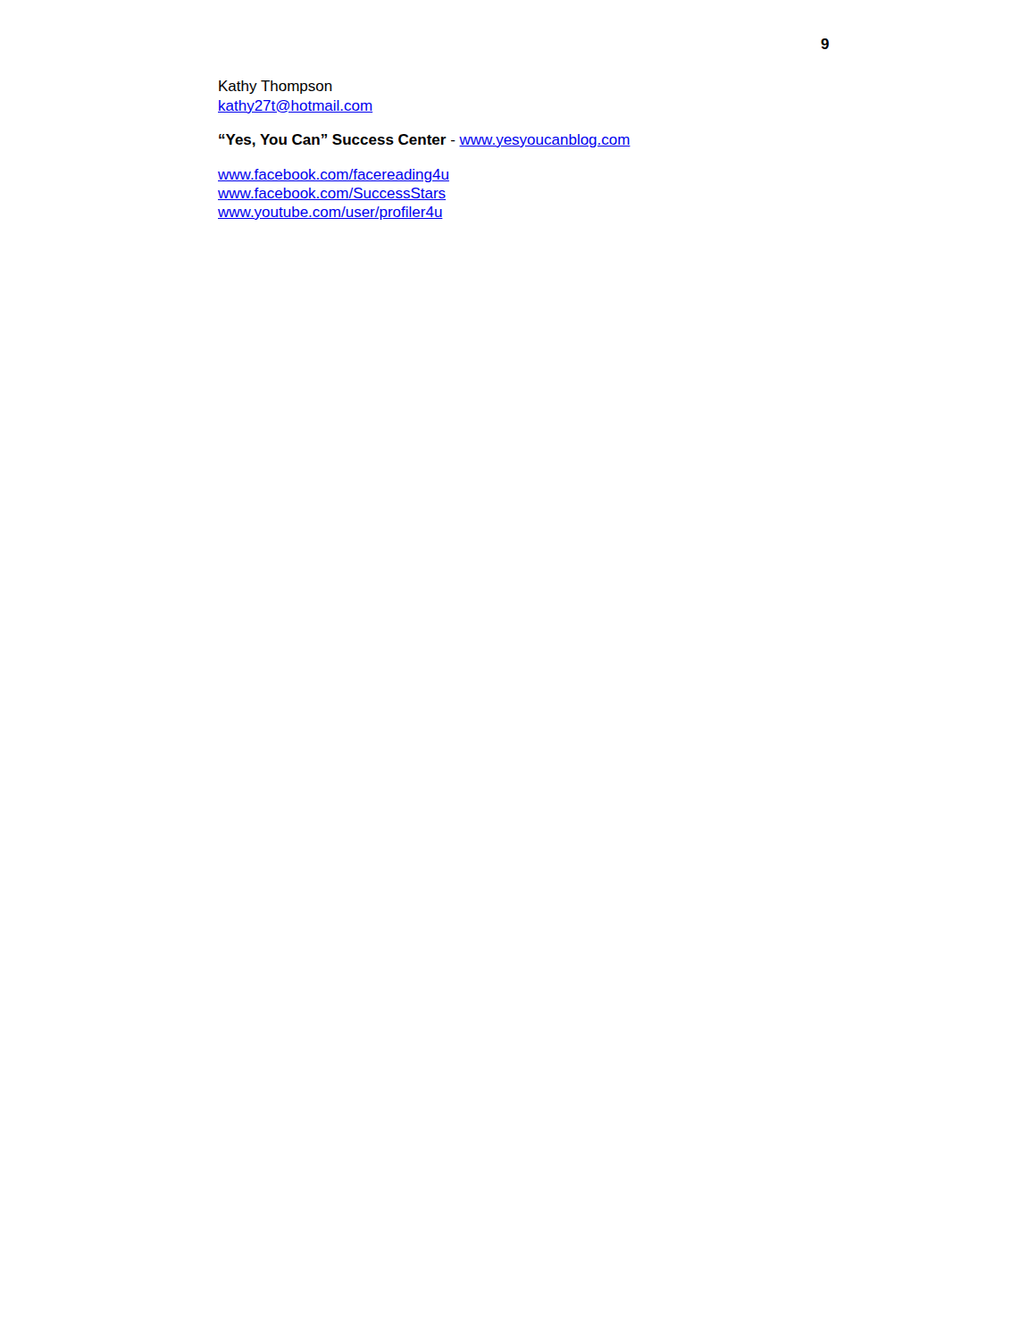9
Kathy Thompson
kathy27t@hotmail.com
“Yes, You Can” Success Center - www.yesyoucanblog.com
www.facebook.com/facereading4u
www.facebook.com/SuccessStars
www.youtube.com/user/profiler4u